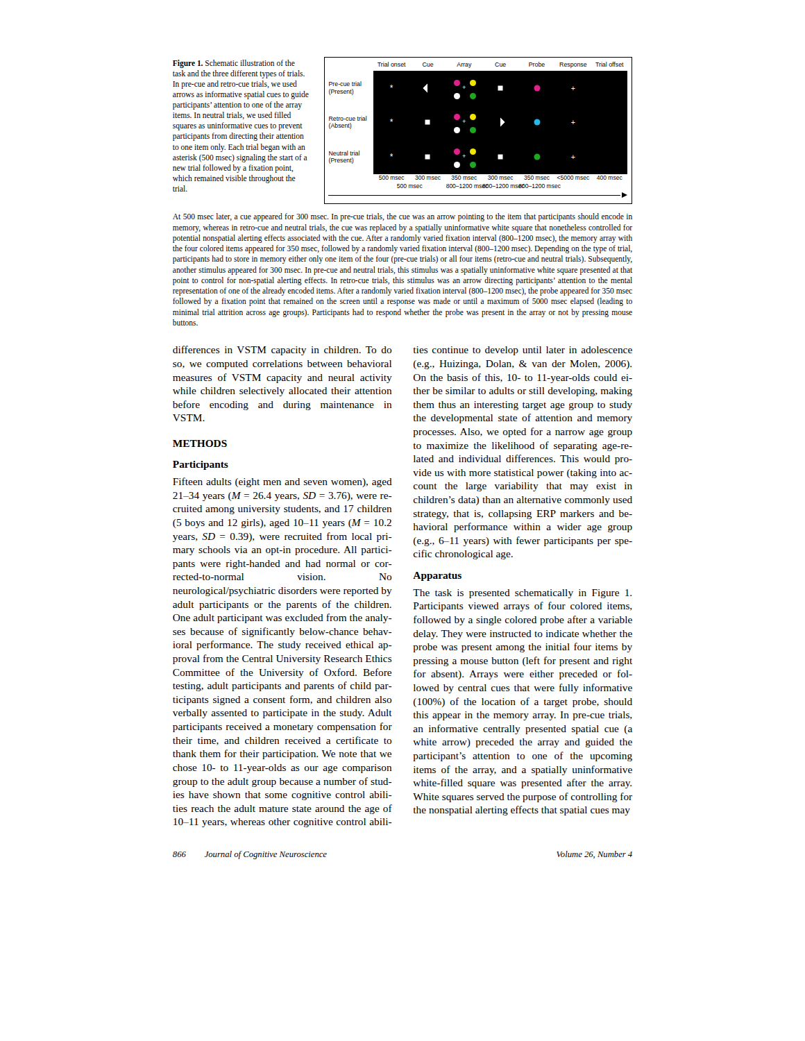Figure 1. Schematic illustration of the task and the three different types of trials. In pre-cue and retro-cue trials, we used arrows as informative spatial cues to guide participants’ attention to one of the array items. In neutral trials, we used filled squares as uninformative cues to prevent participants from directing their attention to one item only. Each trial began with an asterisk (500 msec) signaling the start of a new trial followed by a fixation point, which remained visible throughout the trial.
| | Trial onset | Cue | Array | Cue | Probe | Response | Trial offset |
| --- | --- | --- | --- | --- | --- | --- | --- |
| Pre-cue trial (Present) | * | | + | | | + | |
| Retro-cue trial (Absent) | * | | + | | | + | |
| Neutral trial (Present) | * | | + | | | + | |
| | 500 msec | 300 msec | 350 msec | 300 msec | 350 msec | <5000 msec | 400 msec |
| | 500 msec | 800–1200 msec | 800–1200 msec | 800–1200 msec | | |
At 500 msec later, a cue appeared for 300 msec. In pre-cue trials, the cue was an arrow pointing to the item that participants should encode in memory, whereas in retro-cue and neutral trials, the cue was replaced by a spatially uninformative white square that nonetheless controlled for potential nonspatial alerting effects associated with the cue. After a randomly varied fixation interval (800–1200 msec), the memory array with the four colored items appeared for 350 msec, followed by a randomly varied fixation interval (800–1200 msec). Depending on the type of trial, participants had to store in memory either only one item of the four (pre-cue trials) or all four items (retro-cue and neutral trials). Subsequently, another stimulus appeared for 300 msec. In pre-cue and neutral trials, this stimulus was a spatially uninformative white square presented at that point to control for non-spatial alerting effects. In retro-cue trials, this stimulus was an arrow directing participants’ attention to the mental representation of one of the already encoded items. After a randomly varied fixation interval (800–1200 msec), the probe appeared for 350 msec followed by a fixation point that remained on the screen until a response was made or until a maximum of 5000 msec elapsed (leading to minimal trial attrition across age groups). Participants had to respond whether the probe was present in the array or not by pressing mouse buttons.
differences in VSTM capacity in children. To do so, we computed correlations between behavioral measures of VSTM capacity and neural activity while children selectively allocated their attention before encoding and during maintenance in VSTM.
METHODS
Participants
Fifteen adults (eight men and seven women), aged 21–34 years (M = 26.4 years, SD = 3.76), were recruited among university students, and 17 children (5 boys and 12 girls), aged 10–11 years (M = 10.2 years, SD = 0.39), were recruited from local primary schools via an opt-in procedure. All participants were right-handed and had normal or corrected-to-normal vision. No neurological/psychiatric disorders were reported by adult participants or the parents of the children. One adult participant was excluded from the analyses because of significantly below-chance behavioral performance. The study received ethical approval from the Central University Research Ethics Committee of the University of Oxford. Before testing, adult participants and parents of child participants signed a consent form, and children also verbally assented to participate in the study. Adult participants received a monetary compensation for their time, and children received a certificate to thank them for their participation. We note that we chose 10- to 11-year-olds as our age comparison group to the adult group because a number of studies have shown that some cognitive control abilities reach the adult mature state around the age of 10–11 years, whereas other cognitive control abilities continue to develop until later in adolescence (e.g., Huizinga, Dolan, & van der Molen, 2006). On the basis of this, 10- to 11-year-olds could either be similar to adults or still developing, making them thus an interesting target age group to study the developmental state of attention and memory processes. Also, we opted for a narrow age group to maximize the likelihood of separating age-related and individual differences. This would provide us with more statistical power (taking into account the large variability that may exist in children’s data) than an alternative commonly used strategy, that is, collapsing ERP markers and behavioral performance within a wider age group (e.g., 6–11 years) with fewer participants per specific chronological age.
Apparatus
The task is presented schematically in Figure 1. Participants viewed arrays of four colored items, followed by a single colored probe after a variable delay. They were instructed to indicate whether the probe was present among the initial four items by pressing a mouse button (left for present and right for absent). Arrays were either preceded or followed by central cues that were fully informative (100%) of the location of a target probe, should this appear in the memory array. In pre-cue trials, an informative centrally presented spatial cue (a white arrow) preceded the array and guided the participant’s attention to one of the upcoming items of the array, and a spatially uninformative white-filled square was presented after the array. White squares served the purpose of controlling for the nonspatial alerting effects that spatial cues may
866 Journal of Cognitive Neuroscience
Volume 26, Number 4